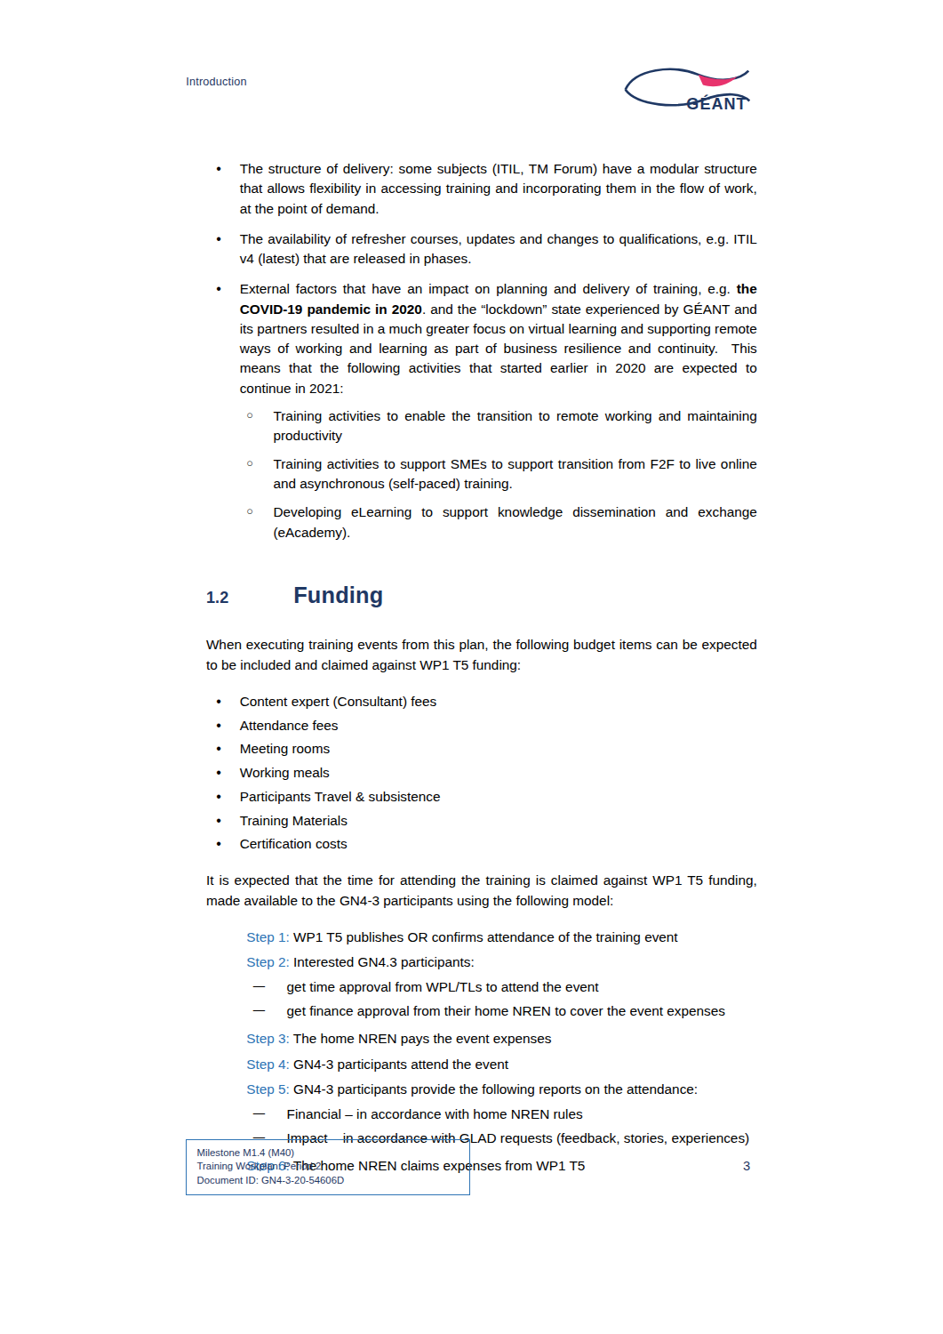Introduction
GÉANT
The structure of delivery: some subjects (ITIL, TM Forum) have a modular structure that allows flexibility in accessing training and incorporating them in the flow of work, at the point of demand.
The availability of refresher courses, updates and changes to qualifications, e.g. ITIL v4 (latest) that are released in phases.
External factors that have an impact on planning and delivery of training, e.g. the COVID-19 pandemic in 2020. and the “lockdown” state experienced by GÉANT and its partners resulted in a much greater focus on virtual learning and supporting remote ways of working and learning as part of business resilience and continuity. This means that the following activities that started earlier in 2020 are expected to continue in 2021:
Training activities to enable the transition to remote working and maintaining productivity
Training activities to support SMEs to support transition from F2F to live online and asynchronous (self-paced) training.
Developing eLearning to support knowledge dissemination and exchange (eAcademy).
1.2 Funding
When executing training events from this plan, the following budget items can be expected to be included and claimed against WP1 T5 funding:
Content expert (Consultant) fees
Attendance fees
Meeting rooms
Working meals
Participants Travel & subsistence
Training Materials
Certification costs
It is expected that the time for attending the training is claimed against WP1 T5 funding, made available to the GN4-3 participants using the following model:
Step 1: WP1 T5 publishes OR confirms attendance of the training event
Step 2: Interested GN4.3 participants:
get time approval from WPL/TLs to attend the event
get finance approval from their home NREN to cover the event expenses
Step 3: The home NREN pays the event expenses
Step 4: GN4-3 participants attend the event
Step 5: GN4-3 participants provide the following reports on the attendance:
Financial – in accordance with home NREN rules
Impact – in accordance with GLAD requests (feedback, stories, experiences)
Step 6: The home NREN claims expenses from WP1 T5
Milestone M1.4 (M40)
Training Workplan: Period 2
Document ID: GN4-3-20-54606D
3